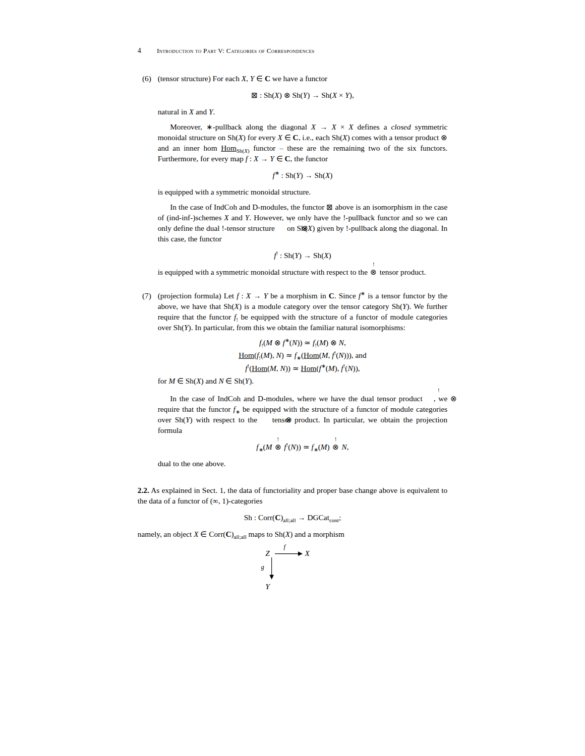4 Introduction to Part V: Categories of Correspondences
(6)
(tensor structure) For each X, Y ∈ C we have a functor
⊠ : Sh(X) ⊗ Sh(Y) → Sh(X × Y),
natural in X and Y.
Moreover, ∗-pullback along the diagonal X → X × X defines a closed symmetric monoidal structure on Sh(X) for every X ∈ C, i.e., each Sh(X) comes with a tensor product ⊗ and an inner hom HomSh(X) functor – these are the remaining two of the six functors. Furthermore, for every map f : X → Y ∈ C, the functor
f∗ : Sh(Y) → Sh(X)
is equipped with a symmetric monoidal structure.
In the case of IndCoh and D-modules, the functor ⊠ above is an isomorphism in the case of (ind-inf-)schemes X and Y. However, we only have the !-pullback functor and so we can only define the dual !-tensor structure !⊗ on Sh(X) given by !-pullback along the diagonal. In this case, the functor
f! : Sh(Y) → Sh(X)
is equipped with a symmetric monoidal structure with respect to the !⊗ tensor product.
(7)
(projection formula) Let f : X → Y be a morphism in C. Since f∗ is a tensor functor by the above, we have that Sh(X) is a module category over the tensor category Sh(Y). We further require that the functor f! be equipped with the structure of a functor of module categories over Sh(Y). In particular, from this we obtain the familiar natural isomorphisms:
f!(M ⊗ f∗(N)) ≃ f!(M) ⊗ N,
Hom(f!(M), N) ≃ f∗(Hom(M, f!(N))), and
f!(Hom(M, N)) ≃ Hom(f∗(M), f!(N)),
for M ∈ Sh(X) and N ∈ Sh(Y).
In the case of IndCoh and D-modules, where we have the dual tensor product !⊗, we require that the functor f∗ be equipped with the structure of a functor of module categories over Sh(Y) with respect to the !⊗ tensor product. In particular, we obtain the projection formula
f∗(M !⊗ f!(N)) ≃ f∗(M) !⊗ N,
dual to the one above.
2.2. As explained in Sect. 1, the data of functoriality and proper base change above is equivalent to the data of a functor of (∞, 1)-categories
Sh : Corr(C)all;all → DGCatcont;
namely, an object X ∈ Corr(C)all;all maps to Sh(X) and a morphism
Z X Y
f
g